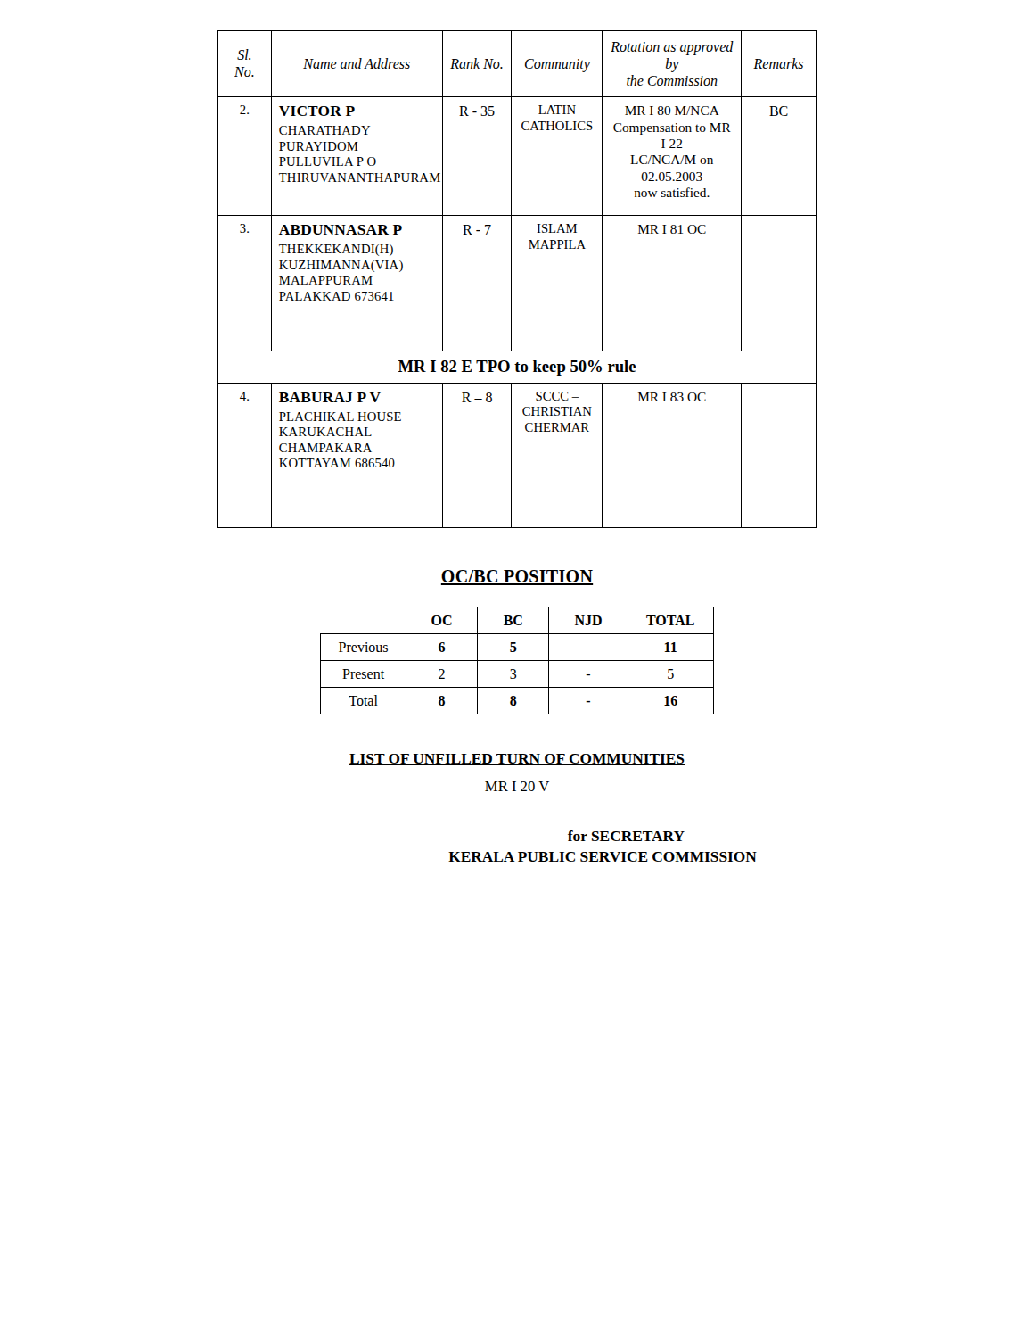| Sl. No. | Name and Address | Rank No. | Community | Rotation as approved by the Commission | Remarks |
| --- | --- | --- | --- | --- | --- |
| 2. | VICTOR P CHARATHADY PURAYIDOM PULLUVILA P O THIRUVANANTHAPURAM | R - 35 | LATIN CATHOLICS | MR I 80 M/NCA Compensation to MR I 22 LC/NCA/M on 02.05.2003 now satisfied. | BC |
| 3. | ABDUNNASAR P THEKKEKANDI(H) KUZHIMANNA(VIA) MALAPPURAM PALAKKAD 673641 | R - 7 | ISLAM MAPPILA | MR I 81 OC | |
| MR I 82 E TPO to keep 50% rule |
| 4. | BABURAJ P V PLACHIKAL HOUSE KARUKACHAL CHAMPAKARA KOTTAYAM 686540 | R – 8 | SCCC – CHRISTIAN CHERMAR | MR I 83 OC | |
OC/BC POSITION
| | OC | BC | NJD | TOTAL |
| Previous | 6 | 5 | | 11 |
| Present | 2 | 3 | - | 5 |
| Total | 8 | 8 | - | 16 |
LIST OF UNFILLED TURN OF COMMUNITIES
MR I 20 V
for SECRETARY KERALA PUBLIC SERVICE COMMISSION